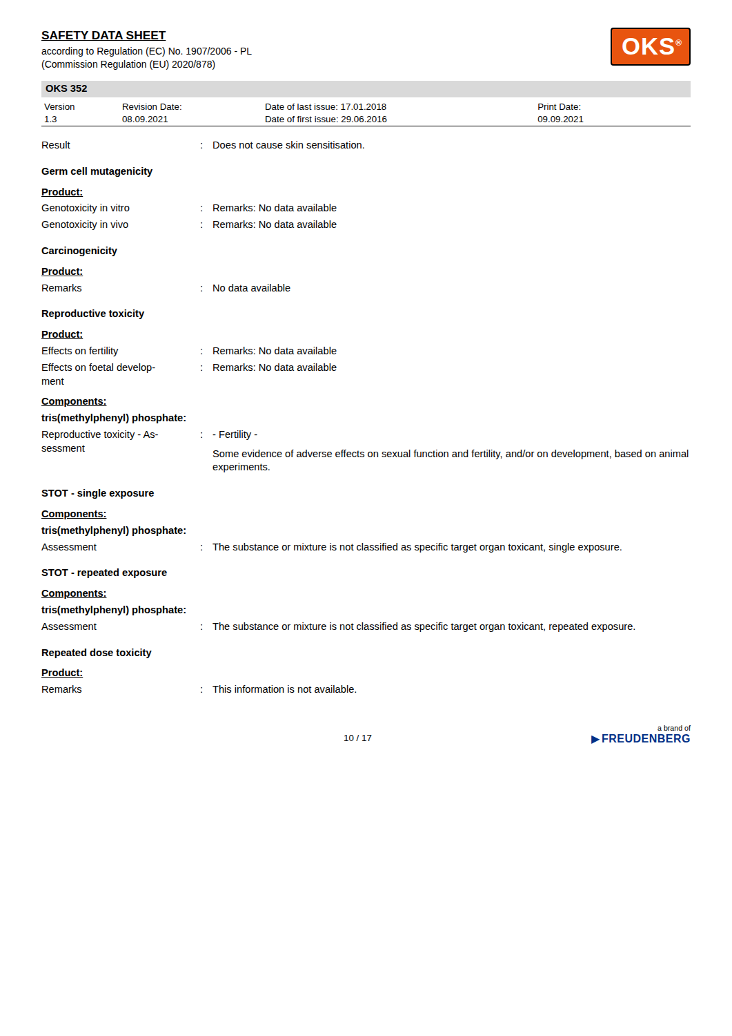SAFETY DATA SHEET
according to Regulation (EC) No. 1907/2006 - PL
(Commission Regulation (EU) 2020/878)
OKS®
OKS 352
| Version 1.3 | Revision Date: 08.09.2021 | Date of last issue: 17.01.2018 Date of first issue: 29.06.2016 | Print Date: 09.09.2021 |
Result
:
Does not cause skin sensitisation.
Germ cell mutagenicity
Product:
Genotoxicity in vitro
:
Remarks: No data available
Genotoxicity in vivo
:
Remarks: No data available
Carcinogenicity
Product:
Remarks
:
No data available
Reproductive toxicity
Product:
Effects on fertility
:
Remarks: No data available
Effects on foetal develop-
ment
:
Remarks: No data available
Components:
tris(methylphenyl) phosphate:
Reproductive toxicity - As-
sessment
:
- Fertility -
Some evidence of adverse effects on sexual function and fertility, and/or on development, based on animal experiments.
STOT - single exposure
Components:
tris(methylphenyl) phosphate:
Assessment
:
The substance or mixture is not classified as specific target organ toxicant, single exposure.
STOT - repeated exposure
Components:
tris(methylphenyl) phosphate:
Assessment
:
The substance or mixture is not classified as specific target organ toxicant, repeated exposure.
Repeated dose toxicity
Product:
Remarks
:
This information is not available.
10 / 17
a brand of
▶ FREUDENBERG